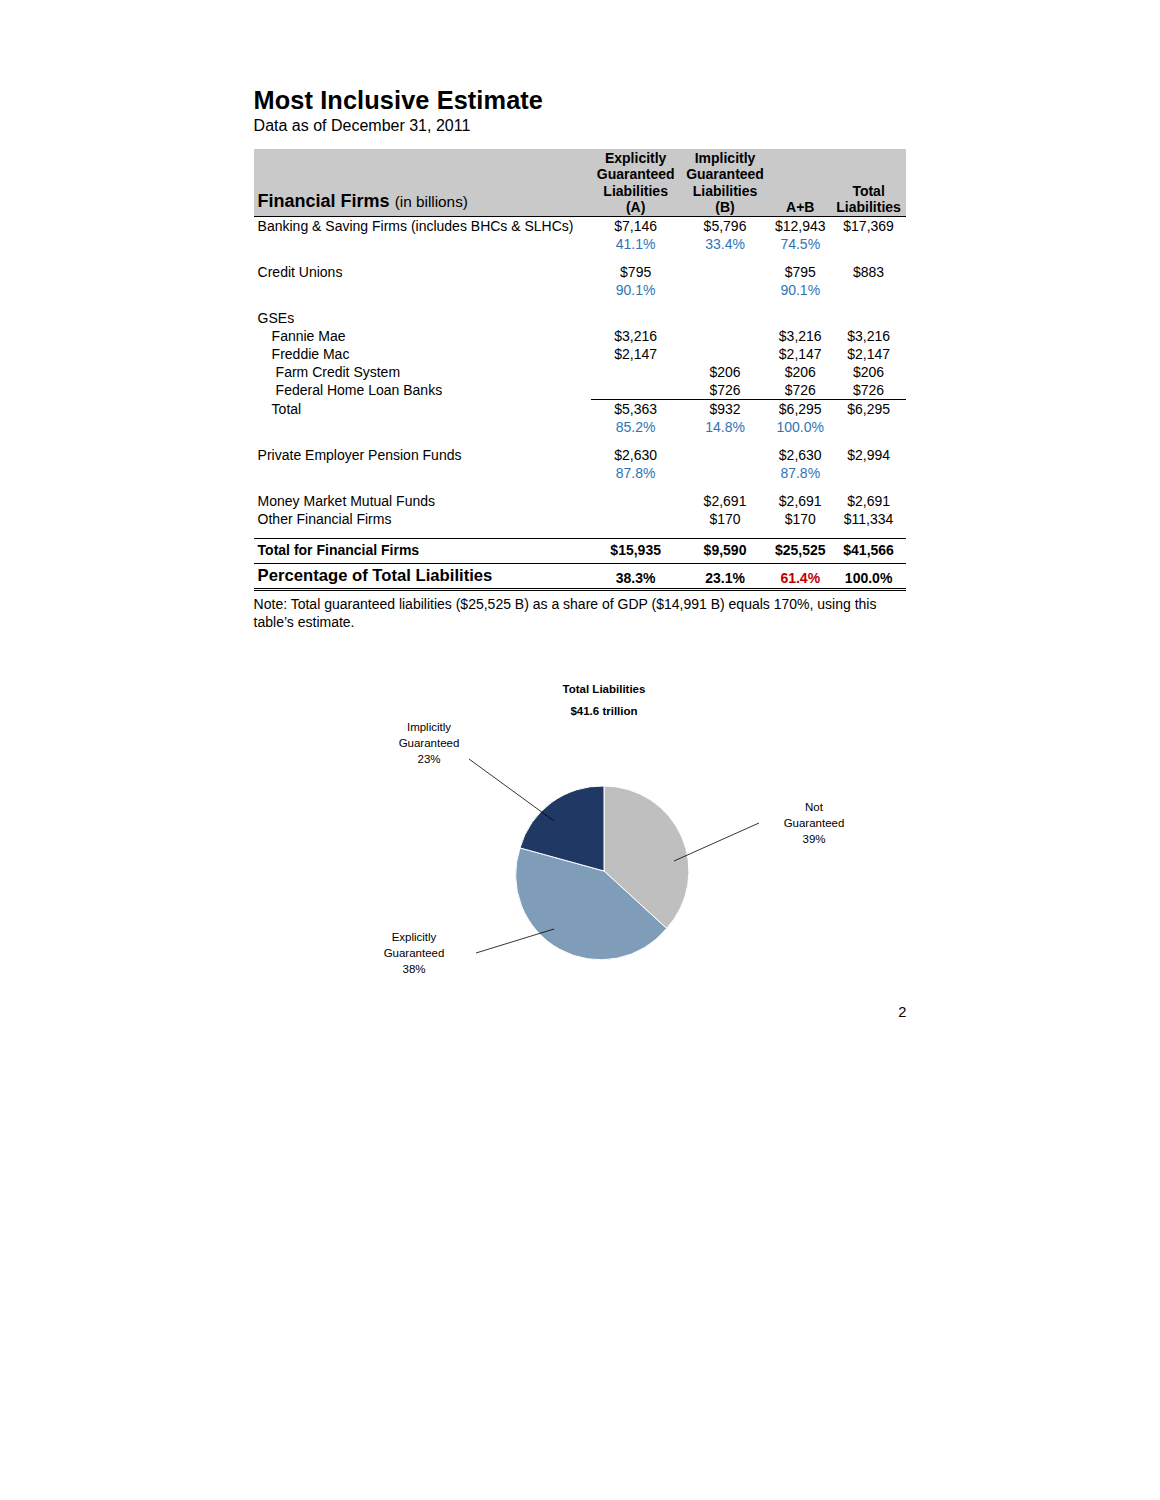Most Inclusive Estimate
Data as of December 31, 2011
| Financial Firms (in billions) | Explicitly Guaranteed Liabilities (A) | Implicitly Guaranteed Liabilities (B) | A+B | Total Liabilities |
| --- | --- | --- | --- | --- |
| Banking & Saving Firms (includes BHCs & SLHCs) | $7,146 | $5,796 | $12,943 | $17,369 |
| | 41.1% | 33.4% | 74.5% | |
| Credit Unions | $795 | | $795 | $883 |
| | 90.1% | | 90.1% | |
| GSEs | | | | |
| Fannie Mae | $3,216 | | $3,216 | $3,216 |
| Freddie Mac | $2,147 | | $2,147 | $2,147 |
| Farm Credit System | | $206 | $206 | $206 |
| Federal Home Loan Banks | | $726 | $726 | $726 |
| Total | $5,363 | $932 | $6,295 | $6,295 |
| | 85.2% | 14.8% | 100.0% | |
| Private Employer Pension Funds | $2,630 | | $2,630 | $2,994 |
| | 87.8% | | 87.8% | |
| Money Market Mutual Funds | | $2,691 | $2,691 | $2,691 |
| Other Financial Firms | | $170 | $170 | $11,334 |
| Total for Financial Firms | $15,935 | $9,590 | $25,525 | $41,566 |
| Percentage of Total Liabilities | 38.3% | 23.1% | 61.4% | 100.0% |
Note: Total guaranteed liabilities ($25,525 B) as a share of GDP ($14,991 B) equals 170%, using this table’s estimate.
Total Liabilities $41.6 trillion Implicitly Guaranteed 23% Not Guaranteed 39% Explicitly Guaranteed 38%
2